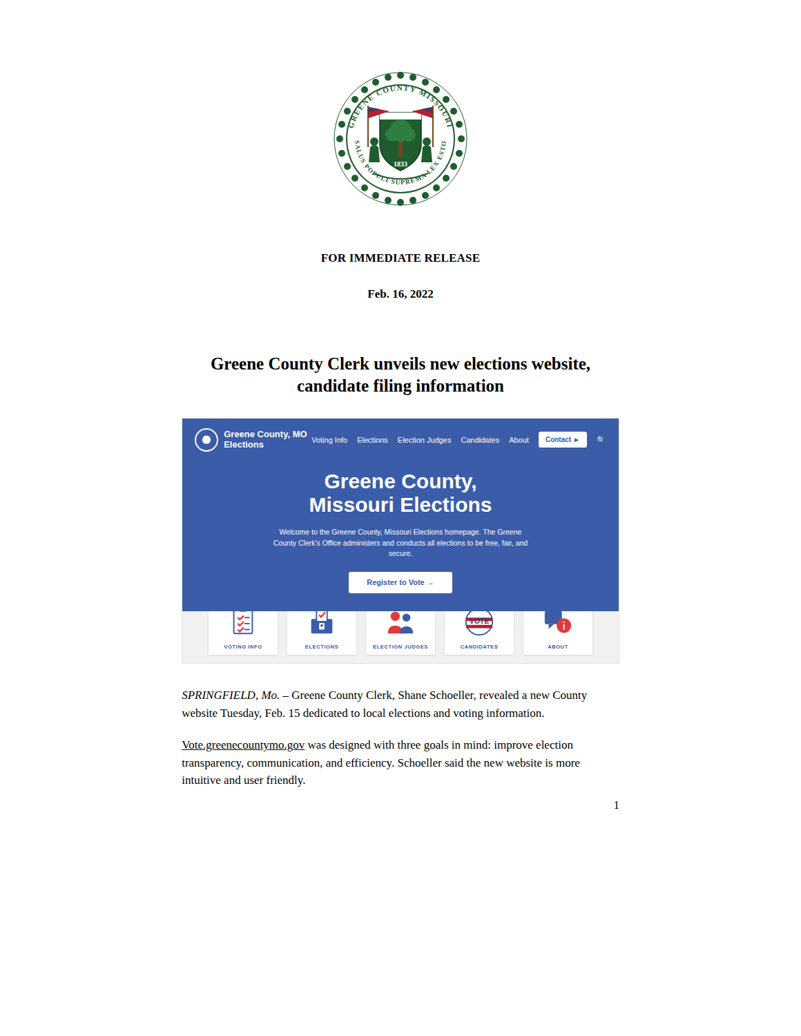GREENE COUNTY MISSOURI SALUS POPULI SUPREMA LEX ESTO 1833
FOR IMMEDIATE RELEASE
Feb. 16, 2022
Greene County Clerk unveils new elections website, candidate filing information
Greene County, MO
Elections
Voting Info Elections Election Judges Candidates About Contact ► 🔍
Greene County,
Missouri Elections
Welcome to the Greene County, Missouri Elections homepage. The Greene County Clerk's Office administers and conducts all elections to be free, fair, and secure.
Register to Vote →
VOTING INFO
ELECTIONS
ELECTION JUDGES
VOTE
CANDIDATES
ABOUT
SPRINGFIELD, Mo. – Greene County Clerk, Shane Schoeller, revealed a new County website Tuesday, Feb. 15 dedicated to local elections and voting information.
Vote.greenecountymo.gov was designed with three goals in mind: improve election transparency, communication, and efficiency. Schoeller said the new website is more intuitive and user friendly.
1